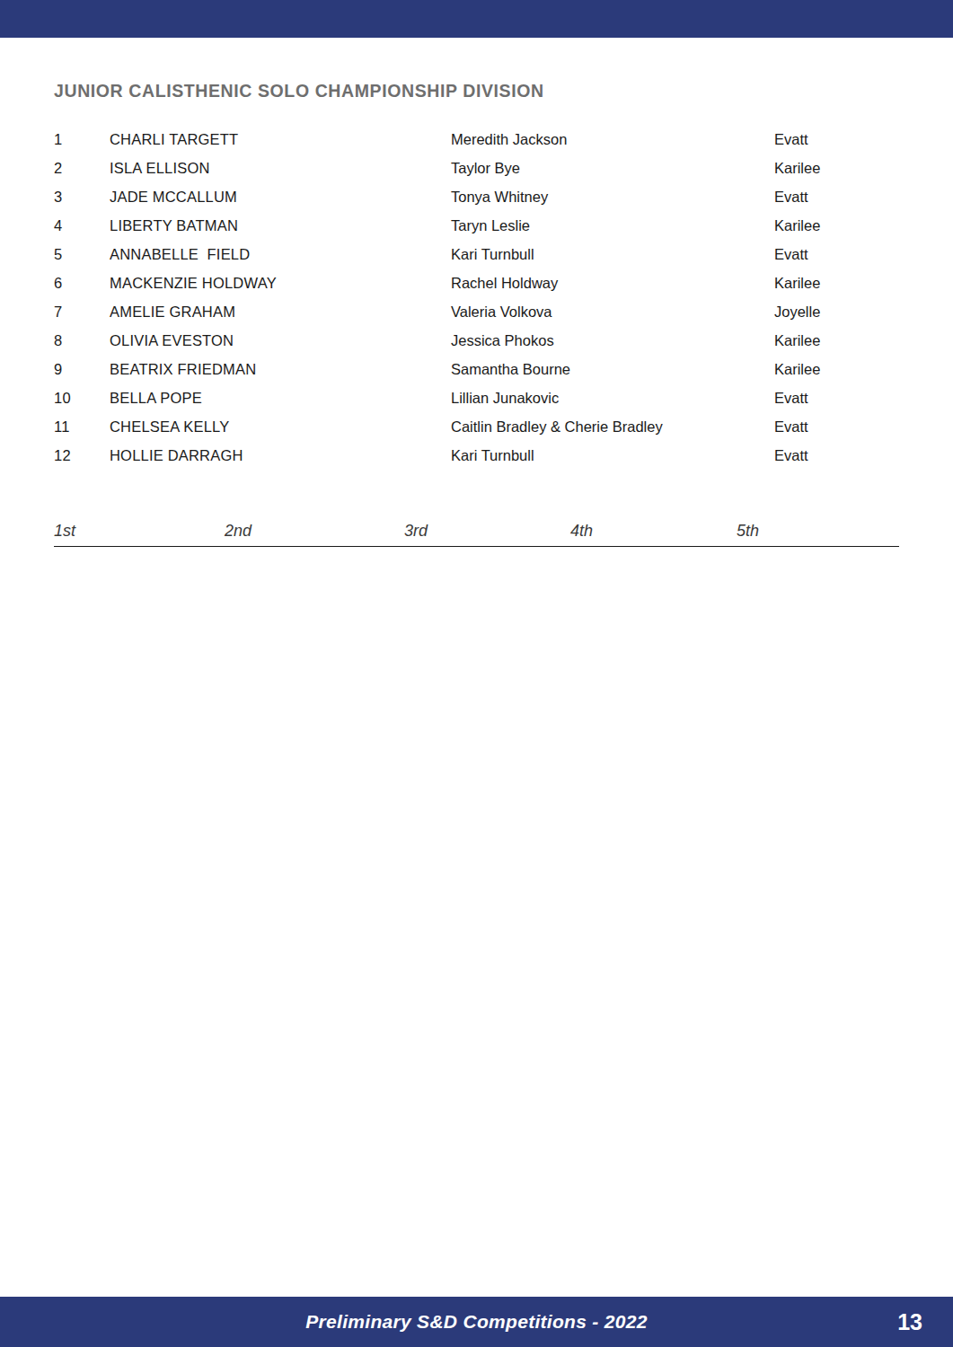Junior Calisthenic Solo Championship Division
| 1 | CHARLI TARGETT | Meredith Jackson | Evatt |
| 2 | ISLA ELLISON | Taylor Bye | Karilee |
| 3 | JADE MCCALLUM | Tonya Whitney | Evatt |
| 4 | LIBERTY BATMAN | Taryn Leslie | Karilee |
| 5 | ANNABELLE FIELD | Kari Turnbull | Evatt |
| 6 | MACKENZIE HOLDWAY | Rachel Holdway | Karilee |
| 7 | AMELIE GRAHAM | Valeria Volkova | Joyelle |
| 8 | OLIVIA EVESTON | Jessica Phokos | Karilee |
| 9 | BEATRIX FRIEDMAN | Samantha Bourne | Karilee |
| 10 | BELLA POPE | Lillian Junakovic | Evatt |
| 11 | CHELSEA KELLY | Caitlin Bradley & Cherie Bradley | Evatt |
| 12 | HOLLIE DARRAGH | Kari Turnbull | Evatt |
1st 2nd 3rd 4th 5th
Preliminary S&D Competitions - 2022 13